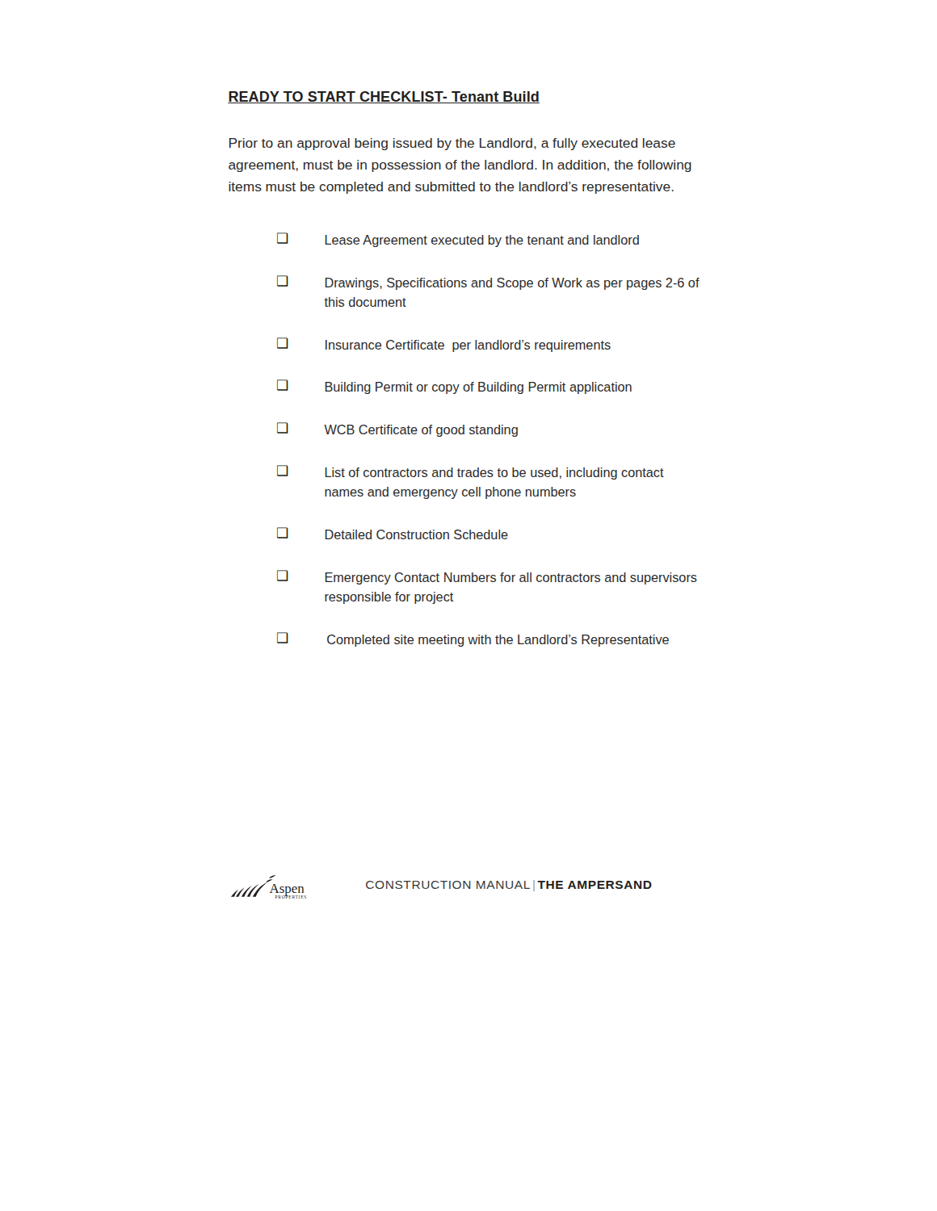READY TO START CHECKLIST- Tenant Build
Prior to an approval being issued by the Landlord, a fully executed lease agreement, must be in possession of the landlord. In addition, the following items must be completed and submitted to the landlord’s representative.
❑ Lease Agreement executed by the tenant and landlord
❑ Drawings, Specifications and Scope of Work as per pages 2-6 of this document
❑ Insurance Certificate per landlord’s requirements
❑ Building Permit or copy of Building Permit application
❑ WCB Certificate of good standing
❑ List of contractors and trades to be used, including contact names and emergency cell phone numbers
❑ Detailed Construction Schedule
❑ Emergency Contact Numbers for all contractors and supervisors responsible for project
❑ Completed site meeting with the Landlord’s Representative
Aspen PROPERTIES
CONSTRUCTION MANUAL|THE AMPERSAND